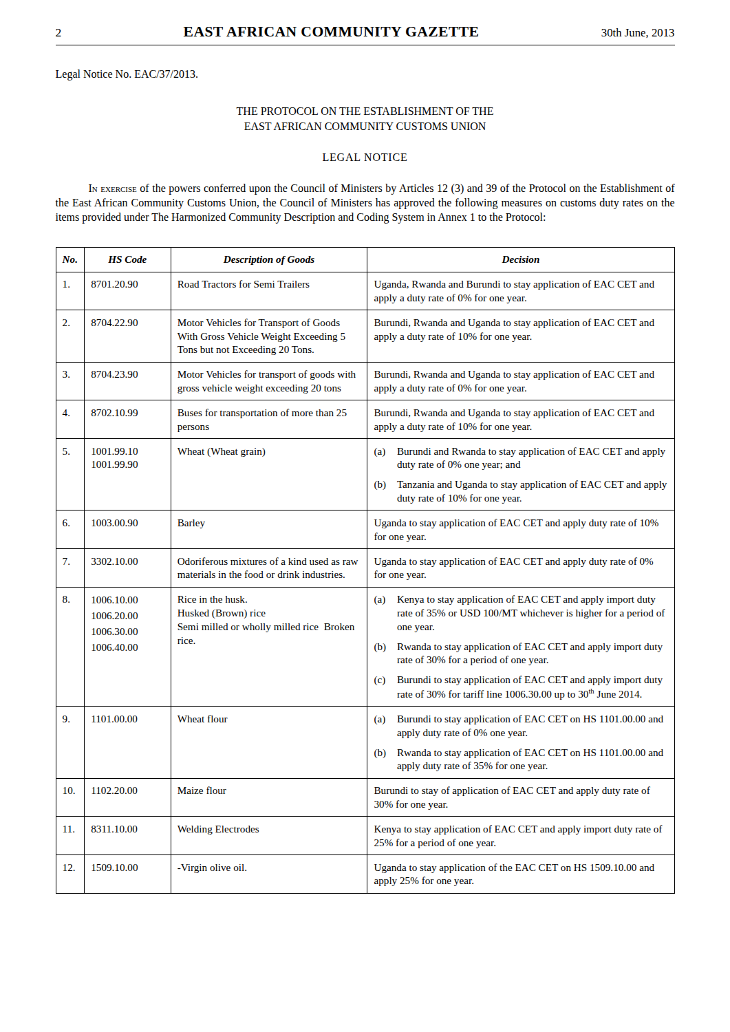2 EAST AFRICAN COMMUNITY GAZETTE 30th June, 2013
Legal Notice No. EAC/37/2013.
THE PROTOCOL ON THE ESTABLISHMENT OF THE
EAST AFRICAN COMMUNITY CUSTOMS UNION
LEGAL NOTICE
In exercise of the powers conferred upon the Council of Ministers by Articles 12 (3) and 39 of the Protocol on the Establishment of the East African Community Customs Union, the Council of Ministers has approved the following measures on customs duty rates on the items provided under The Harmonized Community Description and Coding System in Annex 1 to the Protocol:
| No. | HS Code | Description of Goods | Decision |
| --- | --- | --- | --- |
| 1. | 8701.20.90 | Road Tractors for Semi Trailers | Uganda, Rwanda and Burundi to stay application of EAC CET and apply a duty rate of 0% for one year. |
| 2. | 8704.22.90 | Motor Vehicles for Transport of Goods With Gross Vehicle Weight Exceeding 5 Tons but not Exceeding 20 Tons. | Burundi, Rwanda and Uganda to stay application of EAC CET and apply a duty rate of 10% for one year. |
| 3. | 8704.23.90 | Motor Vehicles for transport of goods with gross vehicle weight exceeding 20 tons | Burundi, Rwanda and Uganda to stay application of EAC CET and apply a duty rate of 0% for one year. |
| 4. | 8702.10.99 | Buses for transportation of more than 25 persons | Burundi, Rwanda and Uganda to stay application of EAC CET and apply a duty rate of 10% for one year. |
| 5. | 1001.99.10 1001.99.90 | Wheat (Wheat grain) | Burundi and Rwanda to stay application of EAC CET and apply duty rate of 0% one year; and Tanzania and Uganda to stay application of EAC CET and apply duty rate of 10% for one year. |
| 6. | 1003.00.90 | Barley | Uganda to stay application of EAC CET and apply duty rate of 10% for one year. |
| 7. | 3302.10.00 | Odoriferous mixtures of a kind used as raw materials in the food or drink industries. | Uganda to stay application of EAC CET and apply duty rate of 0% for one year. |
| 8. | 1006.10.00 1006.20.00 1006.30.00 1006.40.00 | Rice in the husk. Husked (Brown) rice Semi milled or wholly milled rice Broken rice. | Kenya to stay application of EAC CET and apply import duty rate of 35% or USD 100/MT whichever is higher for a period of one year. Rwanda to stay application of EAC CET and apply import duty rate of 30% for a period of one year. Burundi to stay application of EAC CET and apply import duty rate of 30% for tariff line 1006.30.00 up to 30 th June 2014. |
| 9. | 1101.00.00 | Wheat flour | Burundi to stay application of EAC CET on HS 1101.00.00 and apply duty rate of 0% one year. Rwanda to stay application of EAC CET on HS 1101.00.00 and apply duty rate of 35% for one year. |
| 10. | 1102.20.00 | Maize flour | Burundi to stay of application of EAC CET and apply duty rate of 30% for one year. |
| 11. | 8311.10.00 | Welding Electrodes | Kenya to stay application of EAC CET and apply import duty rate of 25% for a period of one year. |
| 12. | 1509.10.00 | -Virgin olive oil. | Uganda to stay application of the EAC CET on HS 1509.10.00 and apply 25% for one year. |